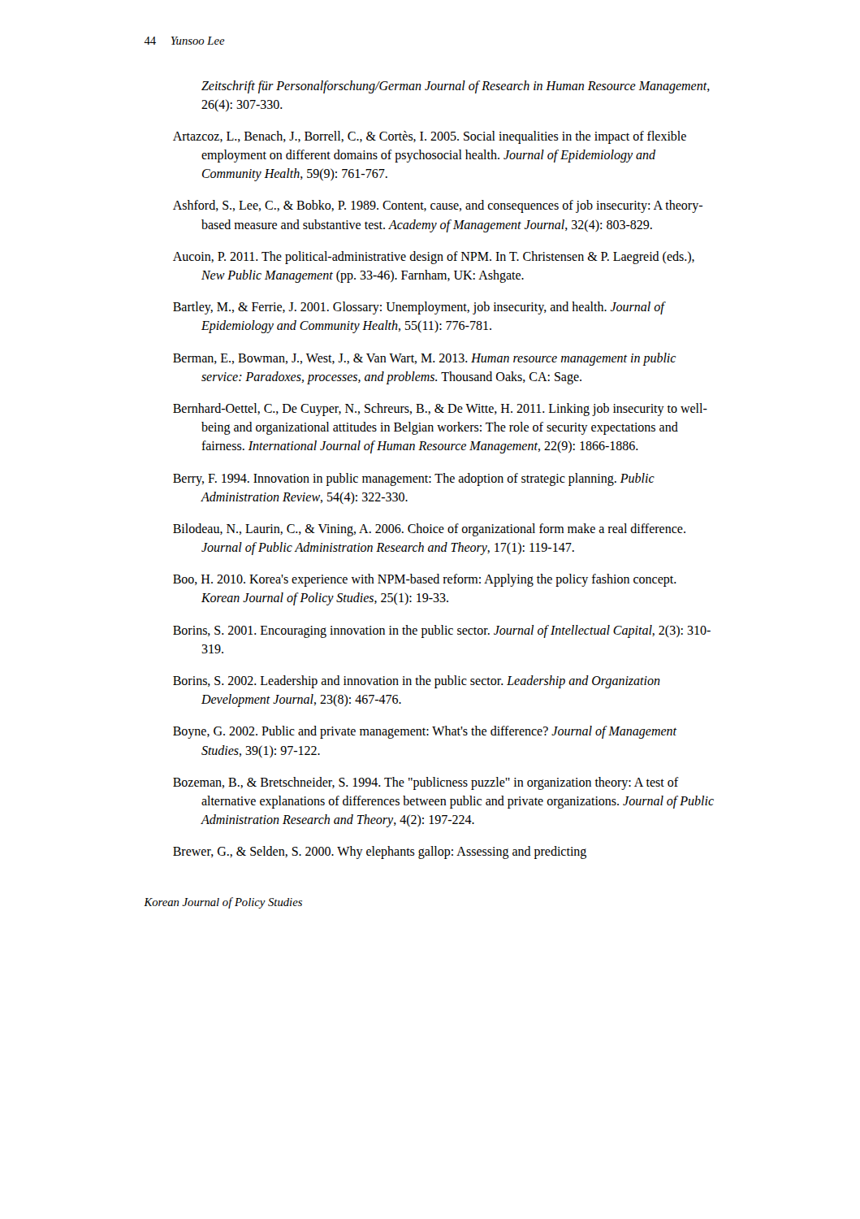44 Yunsoo Lee
Zeitschrift für Personalforschung/German Journal of Research in Human Resource Management, 26(4): 307-330.
Artazcoz, L., Benach, J., Borrell, C., & Cortès, I. 2005. Social inequalities in the impact of flexible employment on different domains of psychosocial health. Journal of Epidemiology and Community Health, 59(9): 761-767.
Ashford, S., Lee, C., & Bobko, P. 1989. Content, cause, and consequences of job insecurity: A theory-based measure and substantive test. Academy of Management Journal, 32(4): 803-829.
Aucoin, P. 2011. The political-administrative design of NPM. In T. Christensen & P. Laegreid (eds.), New Public Management (pp. 33-46). Farnham, UK: Ashgate.
Bartley, M., & Ferrie, J. 2001. Glossary: Unemployment, job insecurity, and health. Journal of Epidemiology and Community Health, 55(11): 776-781.
Berman, E., Bowman, J., West, J., & Van Wart, M. 2013. Human resource management in public service: Paradoxes, processes, and problems. Thousand Oaks, CA: Sage.
Bernhard-Oettel, C., De Cuyper, N., Schreurs, B., & De Witte, H. 2011. Linking job insecurity to well-being and organizational attitudes in Belgian workers: The role of security expectations and fairness. International Journal of Human Resource Management, 22(9): 1866-1886.
Berry, F. 1994. Innovation in public management: The adoption of strategic planning. Public Administration Review, 54(4): 322-330.
Bilodeau, N., Laurin, C., & Vining, A. 2006. Choice of organizational form make a real difference. Journal of Public Administration Research and Theory, 17(1): 119-147.
Boo, H. 2010. Korea's experience with NPM-based reform: Applying the policy fashion concept. Korean Journal of Policy Studies, 25(1): 19-33.
Borins, S. 2001. Encouraging innovation in the public sector. Journal of Intellectual Capital, 2(3): 310-319.
Borins, S. 2002. Leadership and innovation in the public sector. Leadership and Organization Development Journal, 23(8): 467-476.
Boyne, G. 2002. Public and private management: What's the difference? Journal of Management Studies, 39(1): 97-122.
Bozeman, B., & Bretschneider, S. 1994. The "publicness puzzle" in organization theory: A test of alternative explanations of differences between public and private organizations. Journal of Public Administration Research and Theory, 4(2): 197-224.
Brewer, G., & Selden, S. 2000. Why elephants gallop: Assessing and predicting
Korean Journal of Policy Studies